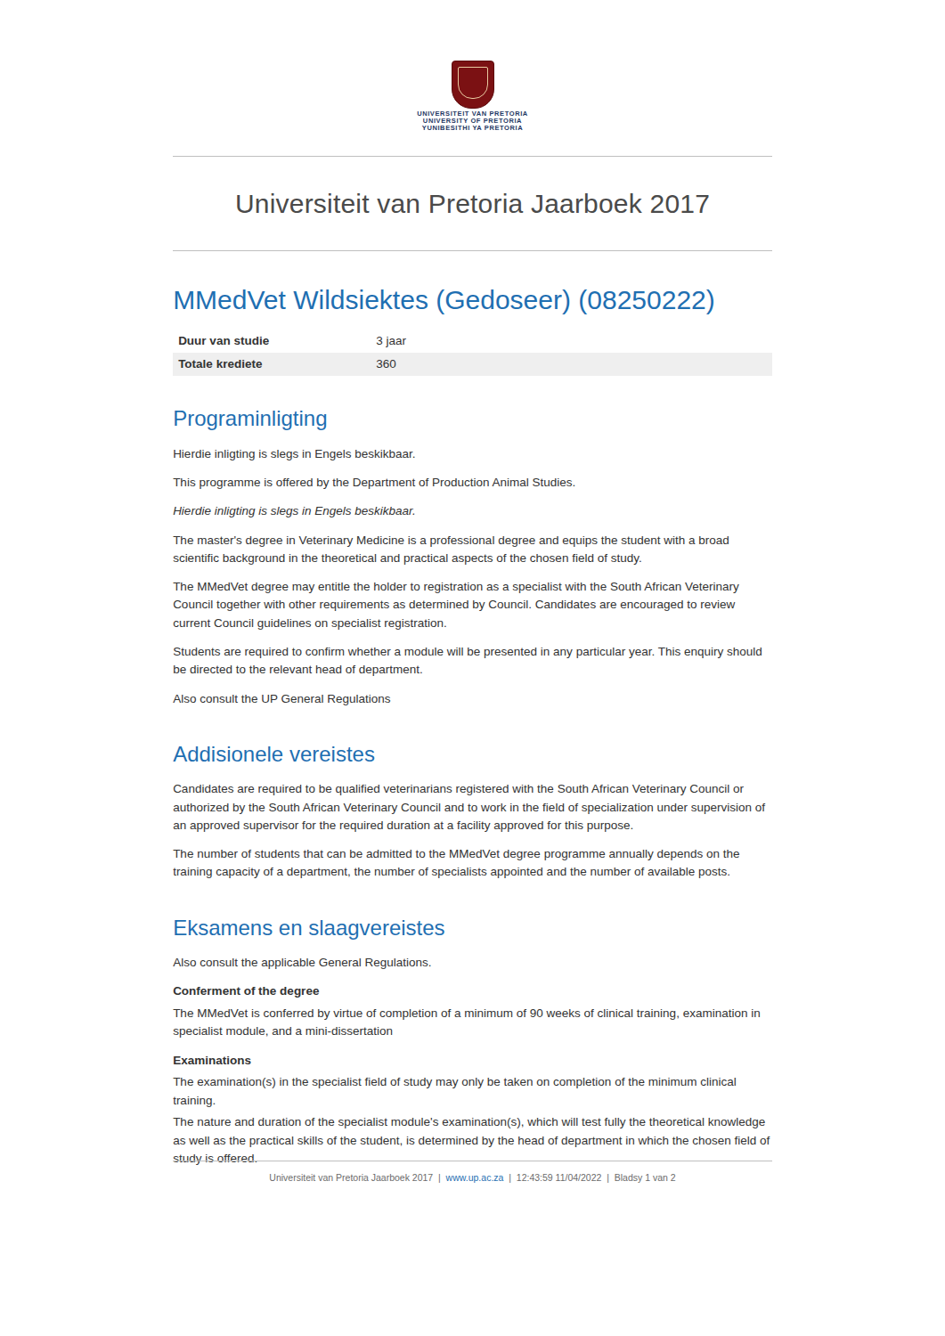UNIVERSITEIT VAN PRETORIA
UNIVERSITY OF PRETORIA
YUNIBESITHI YA PRETORIA
Universiteit van Pretoria Jaarboek 2017
MMedVet Wildsiektes (Gedoseer) (08250222)
| Duur van studie | 3 jaar |
| Totale krediete | 360 |
Programinligting
Hierdie inligting is slegs in Engels beskikbaar.
This programme is offered by the Department of Production Animal Studies.
Hierdie inligting is slegs in Engels beskikbaar.
The master's degree in Veterinary Medicine is a professional degree and equips the student with a broad scientific background in the theoretical and practical aspects of the chosen field of study.
The MMedVet degree may entitle the holder to registration as a specialist with the South African Veterinary Council together with other requirements as determined by Council. Candidates are encouraged to review current Council guidelines on specialist registration.
Students are required to confirm whether a module will be presented in any particular year. This enquiry should be directed to the relevant head of department.
Also consult the UP General Regulations
Addisionele vereistes
Candidates are required to be qualified veterinarians registered with the South African Veterinary Council or authorized by the South African Veterinary Council and to work in the field of specialization under supervision of an approved supervisor for the required duration at a facility approved for this purpose.
The number of students that can be admitted to the MMedVet degree programme annually depends on the training capacity of a department, the number of specialists appointed and the number of available posts.
Eksamens en slaagvereistes
Also consult the applicable General Regulations.
Conferment of the degree
The MMedVet is conferred by virtue of completion of a minimum of 90 weeks of clinical training, examination in specialist module, and a mini-dissertation
Examinations
The examination(s) in the specialist field of study may only be taken on completion of the minimum clinical training.
The nature and duration of the specialist module's examination(s), which will test fully the theoretical knowledge as well as the practical skills of the student, is determined by the head of department in which the chosen field of study is offered.
Universiteit van Pretoria Jaarboek 2017 | www.up.ac.za | 12:43:59 11/04/2022 | Bladsy 1 van 2